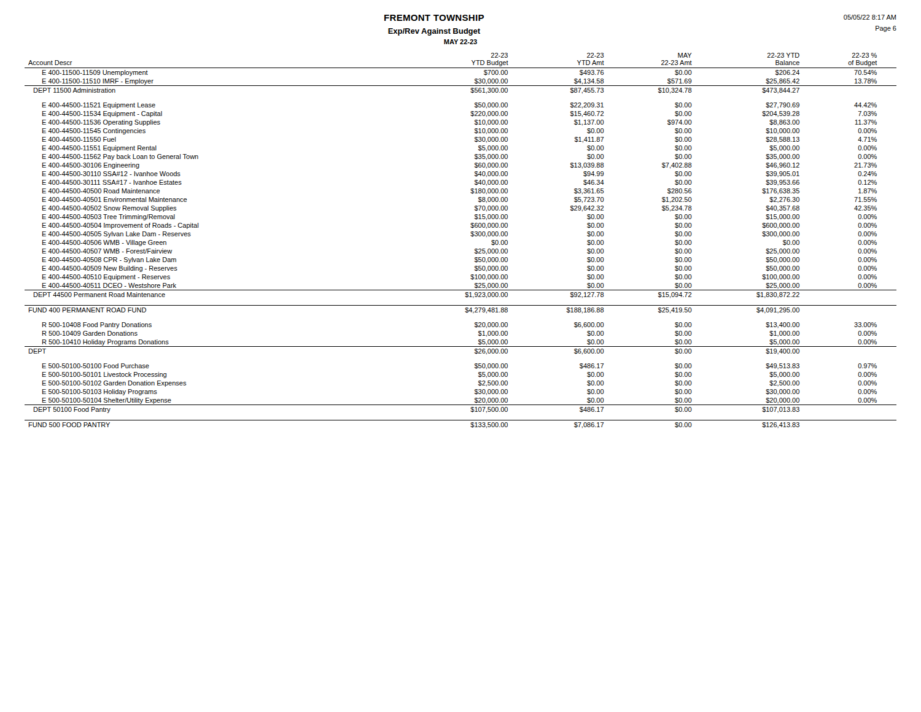05/05/22 8:17 AM
Page 6
FREMONT TOWNSHIP
Exp/Rev Against Budget
MAY 22-23
| Account Descr | 22-23 YTD Budget | 22-23 YTD Amt | MAY 22-23 Amt | 22-23 YTD Balance | 22-23 % of Budget | |
| --- | --- | --- | --- | --- | --- | --- |
| E 400-11500-11509 Unemployment | $700.00 | $493.76 | $0.00 | $206.24 | 70.54% | |
| E 400-11500-11510 IMRF - Employer | $30,000.00 | $4,134.58 | $571.69 | $25,865.42 | 13.78% | |
| DEPT 11500 Administration | $561,300.00 | $87,455.73 | $10,324.78 | $473,844.27 | | |
| E 400-44500-11521 Equipment Lease | $50,000.00 | $22,209.31 | $0.00 | $27,790.69 | 44.42% | |
| E 400-44500-11534 Equipment - Capital | $220,000.00 | $15,460.72 | $0.00 | $204,539.28 | 7.03% | |
| E 400-44500-11536 Operating Supplies | $10,000.00 | $1,137.00 | $974.00 | $8,863.00 | 11.37% | |
| E 400-44500-11545 Contingencies | $10,000.00 | $0.00 | $0.00 | $10,000.00 | 0.00% | |
| E 400-44500-11550 Fuel | $30,000.00 | $1,411.87 | $0.00 | $28,588.13 | 4.71% | |
| E 400-44500-11551 Equipment Rental | $5,000.00 | $0.00 | $0.00 | $5,000.00 | 0.00% | |
| E 400-44500-11562 Pay back Loan to General Town | $35,000.00 | $0.00 | $0.00 | $35,000.00 | 0.00% | |
| E 400-44500-30106 Engineering | $60,000.00 | $13,039.88 | $7,402.88 | $46,960.12 | 21.73% | |
| E 400-44500-30110 SSA#12 - Ivanhoe Woods | $40,000.00 | $94.99 | $0.00 | $39,905.01 | 0.24% | |
| E 400-44500-30111 SSA#17 - Ivanhoe Estates | $40,000.00 | $46.34 | $0.00 | $39,953.66 | 0.12% | |
| E 400-44500-40500 Road Maintenance | $180,000.00 | $3,361.65 | $280.56 | $176,638.35 | 1.87% | |
| E 400-44500-40501 Environmental Maintenance | $8,000.00 | $5,723.70 | $1,202.50 | $2,276.30 | 71.55% | |
| E 400-44500-40502 Snow Removal Supplies | $70,000.00 | $29,642.32 | $5,234.78 | $40,357.68 | 42.35% | |
| E 400-44500-40503 Tree Trimming/Removal | $15,000.00 | $0.00 | $0.00 | $15,000.00 | 0.00% | |
| E 400-44500-40504 Improvement of Roads - Capital | $600,000.00 | $0.00 | $0.00 | $600,000.00 | 0.00% | |
| E 400-44500-40505 Sylvan Lake Dam - Reserves | $300,000.00 | $0.00 | $0.00 | $300,000.00 | 0.00% | |
| E 400-44500-40506 WMB - Village Green | $0.00 | $0.00 | $0.00 | $0.00 | 0.00% | |
| E 400-44500-40507 WMB - Forest/Fairview | $25,000.00 | $0.00 | $0.00 | $25,000.00 | 0.00% | |
| E 400-44500-40508 CPR - Sylvan Lake Dam | $50,000.00 | $0.00 | $0.00 | $50,000.00 | 0.00% | |
| E 400-44500-40509 New Building - Reserves | $50,000.00 | $0.00 | $0.00 | $50,000.00 | 0.00% | |
| E 400-44500-40510 Equipment - Reserves | $100,000.00 | $0.00 | $0.00 | $100,000.00 | 0.00% | |
| E 400-44500-40511 DCEO - Westshore Park | $25,000.00 | $0.00 | $0.00 | $25,000.00 | 0.00% | |
| DEPT 44500 Permanent Road Maintenance | $1,923,000.00 | $92,127.78 | $15,094.72 | $1,830,872.22 | | |
| FUND 400 PERMANENT ROAD FUND | $4,279,481.88 | $188,186.88 | $25,419.50 | $4,091,295.00 | | |
| R 500-10408 Food Pantry Donations | $20,000.00 | $6,600.00 | $0.00 | $13,400.00 | 33.00% | |
| R 500-10409 Garden Donations | $1,000.00 | $0.00 | $0.00 | $1,000.00 | 0.00% | |
| R 500-10410 Holiday Programs Donations | $5,000.00 | $0.00 | $0.00 | $5,000.00 | 0.00% | |
| DEPT | $26,000.00 | $6,600.00 | $0.00 | $19,400.00 | | |
| E 500-50100-50100 Food Purchase | $50,000.00 | $486.17 | $0.00 | $49,513.83 | 0.97% | |
| E 500-50100-50101 Livestock Processing | $5,000.00 | $0.00 | $0.00 | $5,000.00 | 0.00% | |
| E 500-50100-50102 Garden Donation Expenses | $2,500.00 | $0.00 | $0.00 | $2,500.00 | 0.00% | |
| E 500-50100-50103 Holiday Programs | $30,000.00 | $0.00 | $0.00 | $30,000.00 | 0.00% | |
| E 500-50100-50104 Shelter/Utility Expense | $20,000.00 | $0.00 | $0.00 | $20,000.00 | 0.00% | |
| DEPT 50100 Food Pantry | $107,500.00 | $486.17 | $0.00 | $107,013.83 | | |
| FUND 500 FOOD PANTRY | $133,500.00 | $7,086.17 | $0.00 | $126,413.83 | | |